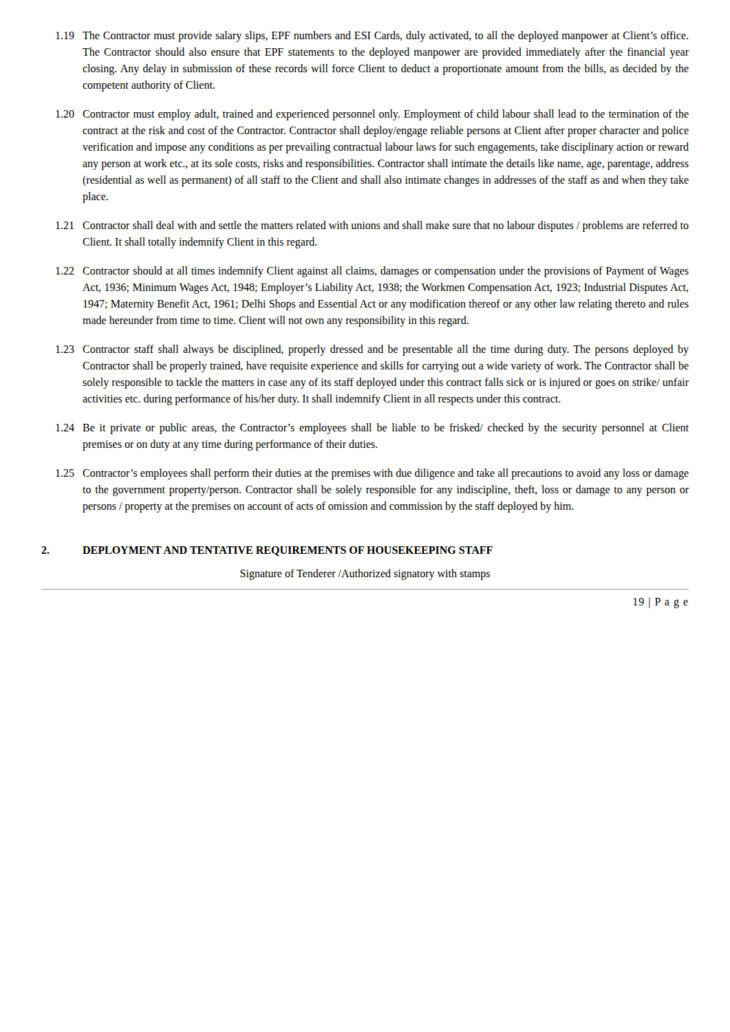1.19
The Contractor must provide salary slips, EPF numbers and ESI Cards, duly activated, to all the deployed manpower at Client’s office. The Contractor should also ensure that EPF statements to the deployed manpower are provided immediately after the financial year closing. Any delay in submission of these records will force Client to deduct a proportionate amount from the bills, as decided by the competent authority of Client.
1.20
Contractor must employ adult, trained and experienced personnel only. Employment of child labour shall lead to the termination of the contract at the risk and cost of the Contractor. Contractor shall deploy/engage reliable persons at Client after proper character and police verification and impose any conditions as per prevailing contractual labour laws for such engagements, take disciplinary action or reward any person at work etc., at its sole costs, risks and responsibilities. Contractor shall intimate the details like name, age, parentage, address (residential as well as permanent) of all staff to the Client and shall also intimate changes in addresses of the staff as and when they take place.
1.21
Contractor shall deal with and settle the matters related with unions and shall make sure that no labour disputes / problems are referred to Client. It shall totally indemnify Client in this regard.
1.22
Contractor should at all times indemnify Client against all claims, damages or compensation under the provisions of Payment of Wages Act, 1936; Minimum Wages Act, 1948; Employer’s Liability Act, 1938; the Workmen Compensation Act, 1923; Industrial Disputes Act, 1947; Maternity Benefit Act, 1961; Delhi Shops and Essential Act or any modification thereof or any other law relating thereto and rules made hereunder from time to time. Client will not own any responsibility in this regard.
1.23
Contractor staff shall always be disciplined, properly dressed and be presentable all the time during duty. The persons deployed by Contractor shall be properly trained, have requisite experience and skills for carrying out a wide variety of work. The Contractor shall be solely responsible to tackle the matters in case any of its staff deployed under this contract falls sick or is injured or goes on strike/ unfair activities etc. during performance of his/her duty. It shall indemnify Client in all respects under this contract.
1.24
Be it private or public areas, the Contractor’s employees shall be liable to be frisked/ checked by the security personnel at Client premises or on duty at any time during performance of their duties.
1.25
Contractor’s employees shall perform their duties at the premises with due diligence and take all precautions to avoid any loss or damage to the government property/person. Contractor shall be solely responsible for any indiscipline, theft, loss or damage to any person or persons / property at the premises on account of acts of omission and commission by the staff deployed by him.
2.
Deployment and Tentative Requirements of Housekeeping Staff
Signature of Tenderer /Authorized signatory with stamps
19 | P a g e